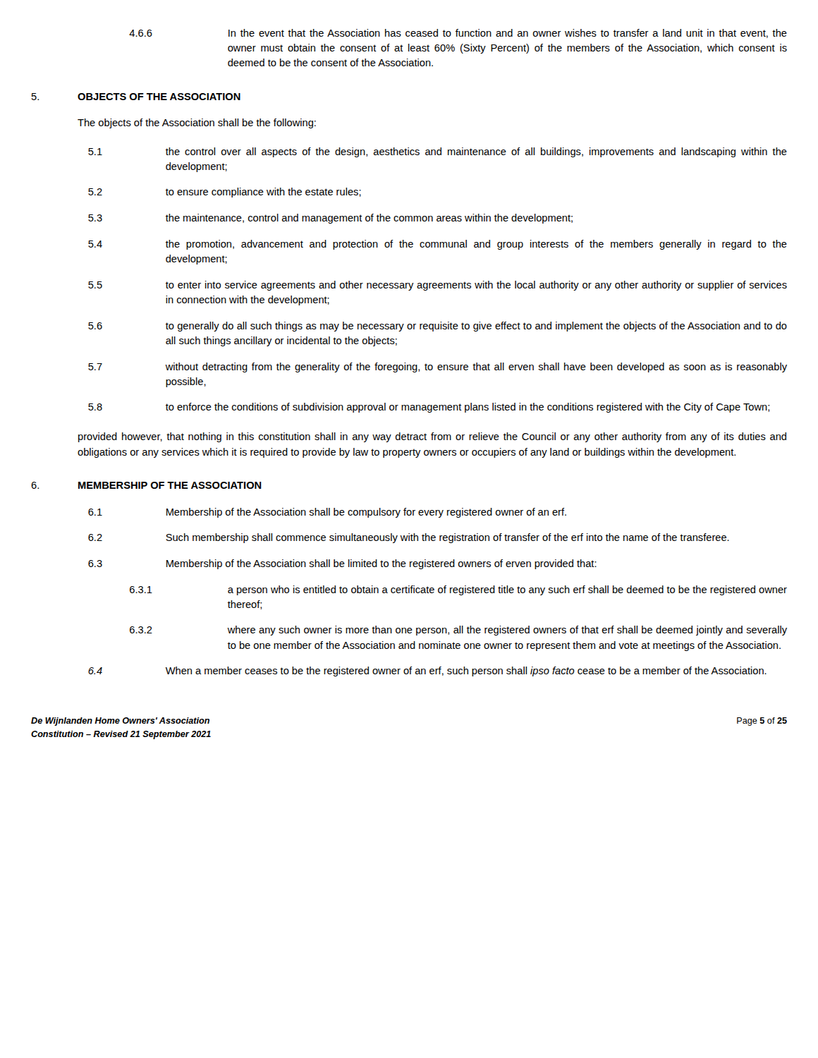4.6.6
In the event that the Association has ceased to function and an owner wishes to transfer a land unit in that event, the owner must obtain the consent of at least 60% (Sixty Percent) of the members of the Association, which consent is deemed to be the consent of the Association.
5. OBJECTS OF THE ASSOCIATION
The objects of the Association shall be the following:
5.1
the control over all aspects of the design, aesthetics and maintenance of all buildings, improvements and landscaping within the development;
5.2
to ensure compliance with the estate rules;
5.3
the maintenance, control and management of the common areas within the development;
5.4
the promotion, advancement and protection of the communal and group interests of the members generally in regard to the development;
5.5
to enter into service agreements and other necessary agreements with the local authority or any other authority or supplier of services in connection with the development;
5.6
to generally do all such things as may be necessary or requisite to give effect to and implement the objects of the Association and to do all such things ancillary or incidental to the objects;
5.7
without detracting from the generality of the foregoing, to ensure that all erven shall have been developed as soon as is reasonably possible,
5.8
to enforce the conditions of subdivision approval or management plans listed in the conditions registered with the City of Cape Town;
provided however, that nothing in this constitution shall in any way detract from or relieve the Council or any other authority from any of its duties and obligations or any services which it is required to provide by law to property owners or occupiers of any land or buildings within the development.
6. MEMBERSHIP OF THE ASSOCIATION
6.1
Membership of the Association shall be compulsory for every registered owner of an erf.
6.2
Such membership shall commence simultaneously with the registration of transfer of the erf into the name of the transferee.
6.3
Membership of the Association shall be limited to the registered owners of erven provided that:
6.3.1
a person who is entitled to obtain a certificate of registered title to any such erf shall be deemed to be the registered owner thereof;
6.3.2
where any such owner is more than one person, all the registered owners of that erf shall be deemed jointly and severally to be one member of the Association and nominate one owner to represent them and vote at meetings of the Association.
6.4
When a member ceases to be the registered owner of an erf, such person shall ipso facto cease to be a member of the Association.
De Wijnlanden Home Owners' Association
Constitution – Revised 21 September 2021
Page 5 of 25